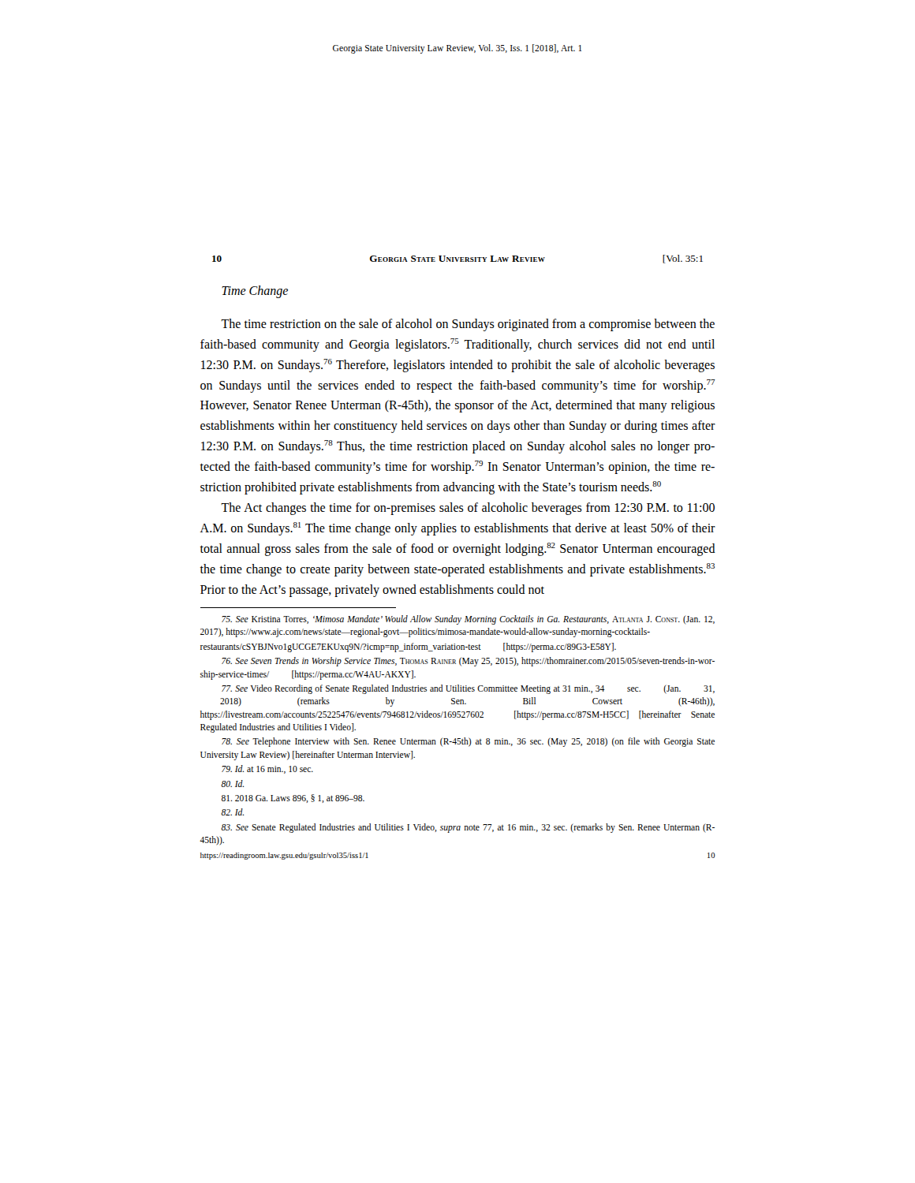Georgia State University Law Review, Vol. 35, Iss. 1 [2018], Art. 1
10 Georgia State University Law Review [Vol. 35:1
Time Change
The time restriction on the sale of alcohol on Sundays originated from a compromise between the faith-based community and Georgia legislators.75 Traditionally, church services did not end until 12:30 P.M. on Sundays.76 Therefore, legislators intended to prohibit the sale of alcoholic beverages on Sundays until the services ended to respect the faith-based community’s time for worship.77 However, Senator Renee Unterman (R-45th), the sponsor of the Act, determined that many religious establishments within her constituency held services on days other than Sunday or during times after 12:30 P.M. on Sundays.78 Thus, the time restriction placed on Sunday alcohol sales no longer protected the faith-based community’s time for worship.79 In Senator Unterman’s opinion, the time restriction prohibited private establishments from advancing with the State’s tourism needs.80
The Act changes the time for on-premises sales of alcoholic beverages from 12:30 P.M. to 11:00 A.M. on Sundays.81 The time change only applies to establishments that derive at least 50% of their total annual gross sales from the sale of food or overnight lodging.82 Senator Unterman encouraged the time change to create parity between state-operated establishments and private establishments.83 Prior to the Act’s passage, privately owned establishments could not
75. See Kristina Torres, ‘Mimosa Mandate’ Would Allow Sunday Morning Cocktails in Ga. Restaurants, Atlanta J. Const. (Jan. 12, 2017), https://www.ajc.com/news/state—regional-govt—politics/mimosa-mandate-would-allow-sunday-morning-cocktails-
restaurants/cSYBJNvo1gUCGE7EKUxq9N/?icmp=np_inform_variation-test [https://perma.cc/89G3-E58Y].
76. See Seven Trends in Worship Service Times, Thomas Rainer (May 25, 2015), https://thomrainer.com/2015/05/seven-trends-in-worship-service-times/ [https://perma.cc/W4AU-AKXY].
77. See Video Recording of Senate Regulated Industries and Utilities Committee Meeting at 31 min., 34 sec. (Jan. 31, 2018) (remarks by Sen. Bill Cowsert (R-46th)), https://livestream.com/accounts/25225476/events/7946812/videos/169527602 [https://perma.cc/87SM-H5CC] [hereinafter Senate Regulated Industries and Utilities I Video].
78. See Telephone Interview with Sen. Renee Unterman (R-45th) at 8 min., 36 sec. (May 25, 2018) (on file with Georgia State University Law Review) [hereinafter Unterman Interview].
79. Id. at 16 min., 10 sec.
80. Id.
81. 2018 Ga. Laws 896, § 1, at 896–98.
82. Id.
83. See Senate Regulated Industries and Utilities I Video, supra note 77, at 16 min., 32 sec. (remarks by Sen. Renee Unterman (R-45th)).
https://readingroom.law.gsu.edu/gsulr/vol35/iss1/1 10